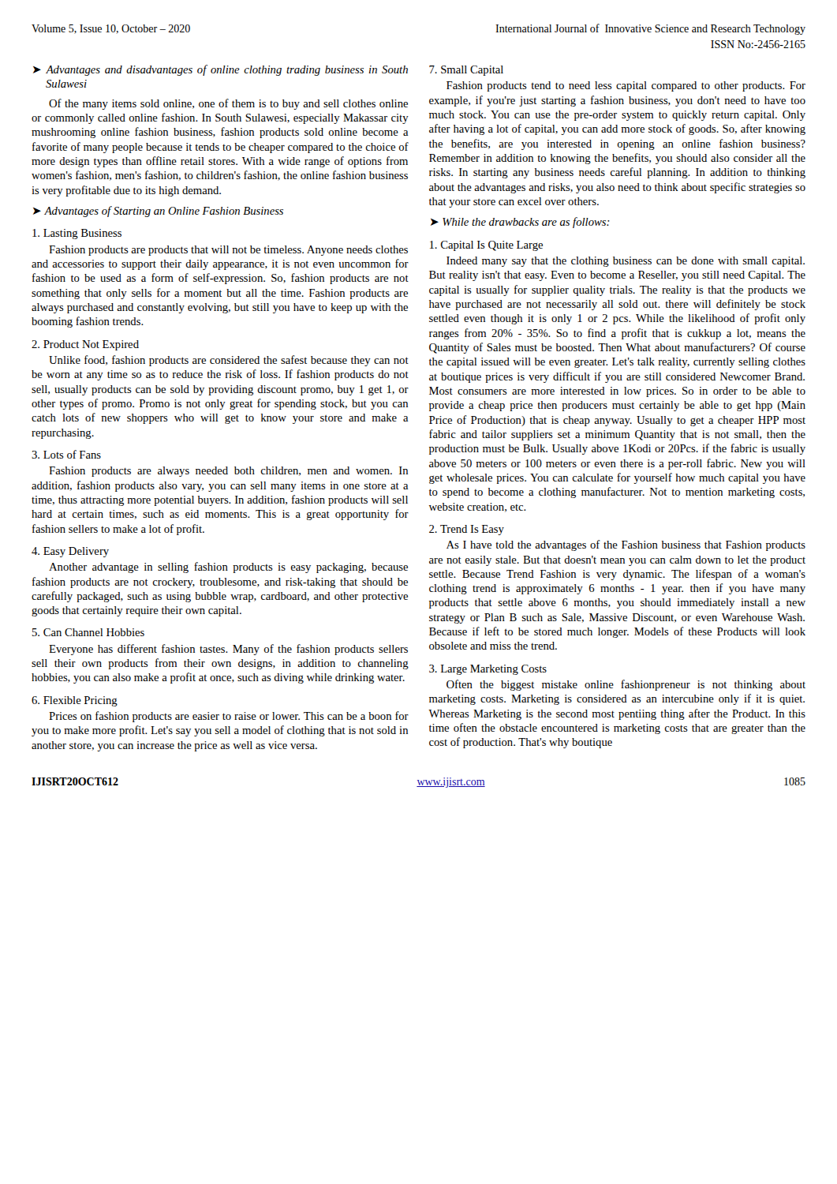Volume 5, Issue 10, October – 2020
International Journal of Innovative Science and Research Technology
ISSN No:-2456-2165
Advantages and disadvantages of online clothing trading business in South Sulawesi
Of the many items sold online, one of them is to buy and sell clothes online or commonly called online fashion. In South Sulawesi, especially Makassar city mushrooming online fashion business, fashion products sold online become a favorite of many people because it tends to be cheaper compared to the choice of more design types than offline retail stores. With a wide range of options from women's fashion, men's fashion, to children's fashion, the online fashion business is very profitable due to its high demand.
Advantages of Starting an Online Fashion Business
1. Lasting Business
Fashion products are products that will not be timeless. Anyone needs clothes and accessories to support their daily appearance, it is not even uncommon for fashion to be used as a form of self-expression. So, fashion products are not something that only sells for a moment but all the time. Fashion products are always purchased and constantly evolving, but still you have to keep up with the booming fashion trends.
2. Product Not Expired
Unlike food, fashion products are considered the safest because they can not be worn at any time so as to reduce the risk of loss. If fashion products do not sell, usually products can be sold by providing discount promo, buy 1 get 1, or other types of promo. Promo is not only great for spending stock, but you can catch lots of new shoppers who will get to know your store and make a repurchasing.
3. Lots of Fans
Fashion products are always needed both children, men and women. In addition, fashion products also vary, you can sell many items in one store at a time, thus attracting more potential buyers. In addition, fashion products will sell hard at certain times, such as eid moments. This is a great opportunity for fashion sellers to make a lot of profit.
4. Easy Delivery
Another advantage in selling fashion products is easy packaging, because fashion products are not crockery, troublesome, and risk-taking that should be carefully packaged, such as using bubble wrap, cardboard, and other protective goods that certainly require their own capital.
5. Can Channel Hobbies
Everyone has different fashion tastes. Many of the fashion products sellers sell their own products from their own designs, in addition to channeling hobbies, you can also make a profit at once, such as diving while drinking water.
6. Flexible Pricing
Prices on fashion products are easier to raise or lower. This can be a boon for you to make more profit. Let's say you sell a model of clothing that is not sold in another store, you can increase the price as well as vice versa.
7. Small Capital
Fashion products tend to need less capital compared to other products. For example, if you're just starting a fashion business, you don't need to have too much stock. You can use the pre-order system to quickly return capital. Only after having a lot of capital, you can add more stock of goods. So, after knowing the benefits, are you interested in opening an online fashion business? Remember in addition to knowing the benefits, you should also consider all the risks. In starting any business needs careful planning. In addition to thinking about the advantages and risks, you also need to think about specific strategies so that your store can excel over others.
While the drawbacks are as follows:
1. Capital Is Quite Large
Indeed many say that the clothing business can be done with small capital. But reality isn't that easy. Even to become a Reseller, you still need Capital. The capital is usually for supplier quality trials. The reality is that the products we have purchased are not necessarily all sold out. there will definitely be stock settled even though it is only 1 or 2 pcs. While the likelihood of profit only ranges from 20% - 35%. So to find a profit that is cukkup a lot, means the Quantity of Sales must be boosted. Then What about manufacturers? Of course the capital issued will be even greater. Let's talk reality, currently selling clothes at boutique prices is very difficult if you are still considered Newcomer Brand. Most consumers are more interested in low prices. So in order to be able to provide a cheap price then producers must certainly be able to get hpp (Main Price of Production) that is cheap anyway. Usually to get a cheaper HPP most fabric and tailor suppliers set a minimum Quantity that is not small, then the production must be Bulk. Usually above 1Kodi or 20Pcs. if the fabric is usually above 50 meters or 100 meters or even there is a per-roll fabric. New you will get wholesale prices. You can calculate for yourself how much capital you have to spend to become a clothing manufacturer. Not to mention marketing costs, website creation, etc.
2. Trend Is Easy
As I have told the advantages of the Fashion business that Fashion products are not easily stale. But that doesn't mean you can calm down to let the product settle. Because Trend Fashion is very dynamic. The lifespan of a woman's clothing trend is approximately 6 months - 1 year. then if you have many products that settle above 6 months, you should immediately install a new strategy or Plan B such as Sale, Massive Discount, or even Warehouse Wash. Because if left to be stored much longer. Models of these Products will look obsolete and miss the trend.
3. Large Marketing Costs
Often the biggest mistake online fashionpreneur is not thinking about marketing costs. Marketing is considered as an intercubine only if it is quiet. Whereas Marketing is the second most pentiing thing after the Product. In this time often the obstacle encountered is marketing costs that are greater than the cost of production. That's why boutique
IJISRT20OCT612
www.ijisrt.com
1085